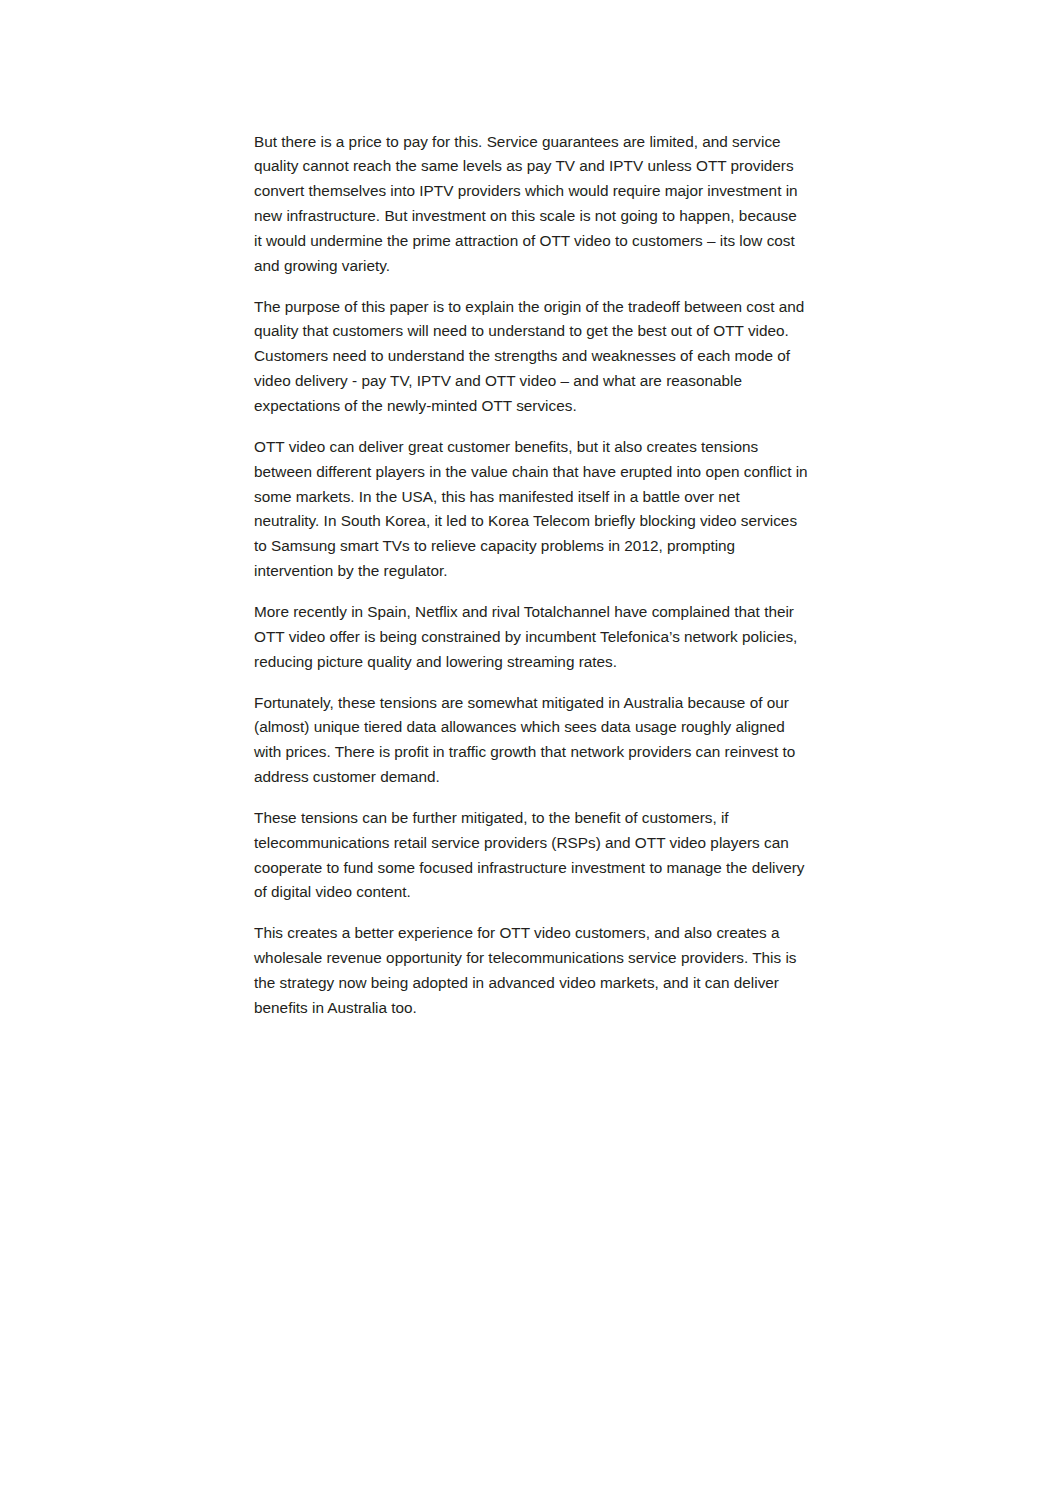But there is a price to pay for this. Service guarantees are limited, and service quality cannot reach the same levels as pay TV and IPTV unless OTT providers convert themselves into IPTV providers which would require major investment in new infrastructure. But investment on this scale is not going to happen, because it would undermine the prime attraction of OTT video to customers – its low cost and growing variety.
The purpose of this paper is to explain the origin of the tradeoff between cost and quality that customers will need to understand to get the best out of OTT video. Customers need to understand the strengths and weaknesses of each mode of video delivery - pay TV, IPTV and OTT video – and what are reasonable expectations of the newly-minted OTT services.
OTT video can deliver great customer benefits, but it also creates tensions between different players in the value chain that have erupted into open conflict in some markets. In the USA, this has manifested itself in a battle over net neutrality. In South Korea, it led to Korea Telecom briefly blocking video services to Samsung smart TVs to relieve capacity problems in 2012, prompting intervention by the regulator.
More recently in Spain, Netflix and rival Totalchannel have complained that their OTT video offer is being constrained by incumbent Telefonica’s network policies, reducing picture quality and lowering streaming rates.
Fortunately, these tensions are somewhat mitigated in Australia because of our (almost) unique tiered data allowances which sees data usage roughly aligned with prices. There is profit in traffic growth that network providers can reinvest to address customer demand.
These tensions can be further mitigated, to the benefit of customers, if telecommunications retail service providers (RSPs) and OTT video players can cooperate to fund some focused infrastructure investment to manage the delivery of digital video content.
This creates a better experience for OTT video customers, and also creates a wholesale revenue opportunity for telecommunications service providers. This is the strategy now being adopted in advanced video markets, and it can deliver benefits in Australia too.